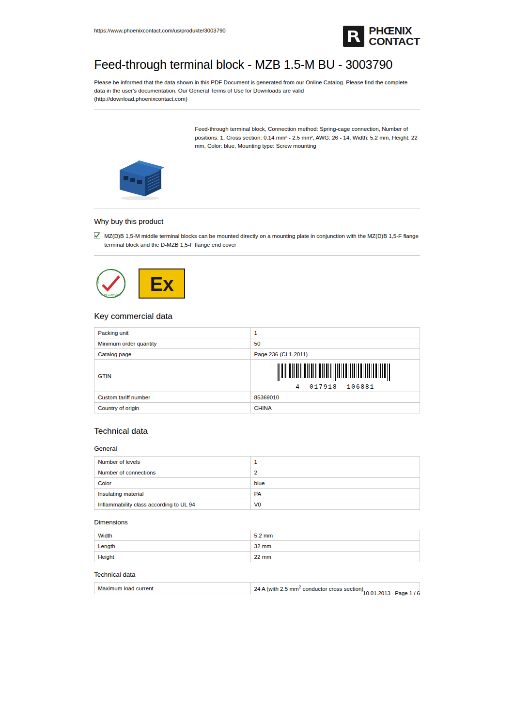https://www.phoenixcontact.com/us/produkte/3003790
PHŒNIX
CONTACT
Feed-through terminal block - MZB 1.5-M BU - 3003790
Please be informed that the data shown in this PDF Document is generated from our Online Catalog. Please find the complete data in the user's documentation. Our General Terms of Use for Downloads are valid
(http://download.phoenixcontact.com)
Feed-through terminal block, Connection method: Spring-cage connection, Number of positions: 1, Cross section: 0.14 mm² - 2.5 mm², AWG: 26 - 14, Width: 5.2 mm, Height: 22 mm, Color: blue, Mounting type: Screw mounting
Why buy this product
MZ(D)B 1,5-M middle terminal blocks can be mounted directly on a mounting plate in conjunction with the MZ(D)B 1,5-F flange terminal block and the D-MZB 1,5-F flange end cover
ROHS COMPLIANT GREEN Ex
Key commercial data
| Packing unit | 1 |
| Minimum order quantity | 50 |
| Catalog page | Page 236 (CL1-2011) |
| GTIN | 4 017918 106881 |
| Custom tariff number | 85369010 |
| Country of origin | CHINA |
Technical data
General
| Number of levels | 1 |
| Number of connections | 2 |
| Color | blue |
| Insulating material | PA |
| Inflammability class according to UL 94 | V0 |
Dimensions
| Width | 5.2 mm |
| Length | 32 mm |
| Height | 22 mm |
Technical data
| Maximum load current | 24 A (with 2.5 mm 2 conductor cross section) |
10.01.2013 Page 1 / 6